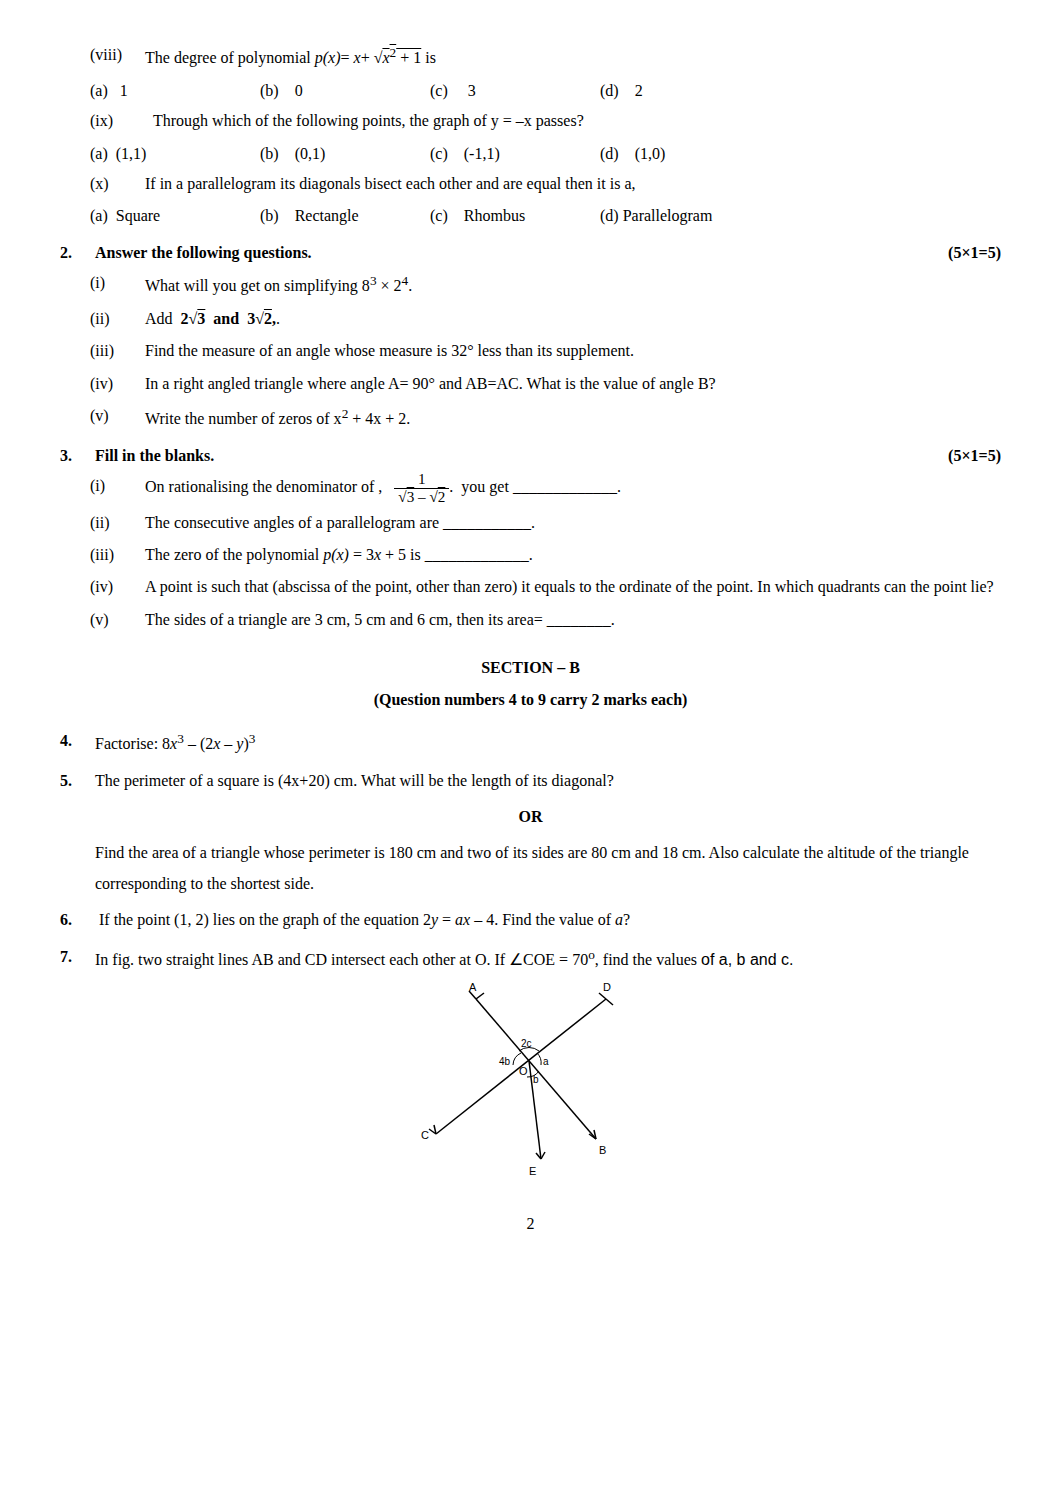(viii)
The degree of polynomial p(x)= x+ √x2 + 1 is
(a) 1
(b) 0
(c) 3
(d) 2
(ix)
Through which of the following points, the graph of y = –x passes?
(a) (1,1)
(b) (0,1)
(c) (-1,1)
(d) (1,0)
(x)
If in a parallelogram its diagonals bisect each other and are equal then it is a,
(a) Square
(b) Rectangle
(c) Rhombus
(d) Parallelogram
2.
Answer the following questions.(5×1=5)
(i)
What will you get on simplifying 83 × 24.
(ii)
Add 2√3 and 3√2,.
(iii)
Find the measure of an angle whose measure is 32° less than its supplement.
(iv)
In a right angled triangle where angle A= 90° and AB=AC. What is the value of angle B?
(v)
Write the number of zeros of x2 + 4x + 2.
3.
Fill in the blanks.(5×1=5)
(i)
On rationalising the denominator of , 1√3 – √2. you get _____________.
(ii)
The consecutive angles of a parallelogram are ___________.
(iii)
The zero of the polynomial p(x) = 3x + 5 is _____________.
(iv)
A point is such that (abscissa of the point, other than zero) it equals to the ordinate of the point. In which quadrants can the point lie?
(v)
The sides of a triangle are 3 cm, 5 cm and 6 cm, then its area= ________.
SECTION – B
(Question numbers 4 to 9 carry 2 marks each)
4.
Factorise: 8x3 – (2x – y)3
5.
The perimeter of a square is (4x+20) cm. What will be the length of its diagonal?
OR
Find the area of a triangle whose perimeter is 180 cm and two of its sides are 80 cm and 18 cm. Also calculate the altitude of the triangle corresponding to the shortest side.
6.
If the point (1, 2) lies on the graph of the equation 2y = ax – 4. Find the value of a?
7.
In fig. two straight lines AB and CD intersect each other at O. If ∠COE = 70o, find the values of a, b and c.
A D C B E 2c 4b a b O
2